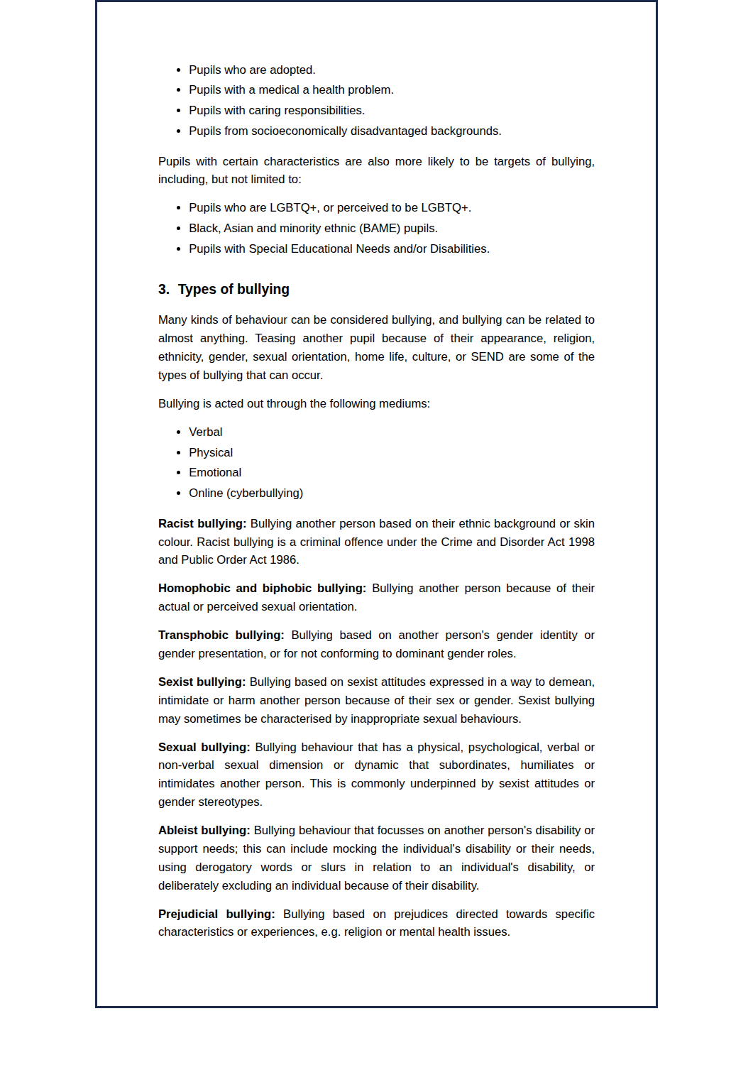Pupils who are adopted.
Pupils with a medical a health problem.
Pupils with caring responsibilities.
Pupils from socioeconomically disadvantaged backgrounds.
Pupils with certain characteristics are also more likely to be targets of bullying, including, but not limited to:
Pupils who are LGBTQ+, or perceived to be LGBTQ+.
Black, Asian and minority ethnic (BAME) pupils.
Pupils with Special Educational Needs and/or Disabilities.
3. Types of bullying
Many kinds of behaviour can be considered bullying, and bullying can be related to almost anything. Teasing another pupil because of their appearance, religion, ethnicity, gender, sexual orientation, home life, culture, or SEND are some of the types of bullying that can occur.
Bullying is acted out through the following mediums:
Verbal
Physical
Emotional
Online (cyberbullying)
Racist bullying: Bullying another person based on their ethnic background or skin colour. Racist bullying is a criminal offence under the Crime and Disorder Act 1998 and Public Order Act 1986.
Homophobic and biphobic bullying: Bullying another person because of their actual or perceived sexual orientation.
Transphobic bullying: Bullying based on another person's gender identity or gender presentation, or for not conforming to dominant gender roles.
Sexist bullying: Bullying based on sexist attitudes expressed in a way to demean, intimidate or harm another person because of their sex or gender. Sexist bullying may sometimes be characterised by inappropriate sexual behaviours.
Sexual bullying: Bullying behaviour that has a physical, psychological, verbal or non-verbal sexual dimension or dynamic that subordinates, humiliates or intimidates another person. This is commonly underpinned by sexist attitudes or gender stereotypes.
Ableist bullying: Bullying behaviour that focusses on another person's disability or support needs; this can include mocking the individual's disability or their needs, using derogatory words or slurs in relation to an individual's disability, or deliberately excluding an individual because of their disability.
Prejudicial bullying: Bullying based on prejudices directed towards specific characteristics or experiences, e.g. religion or mental health issues.